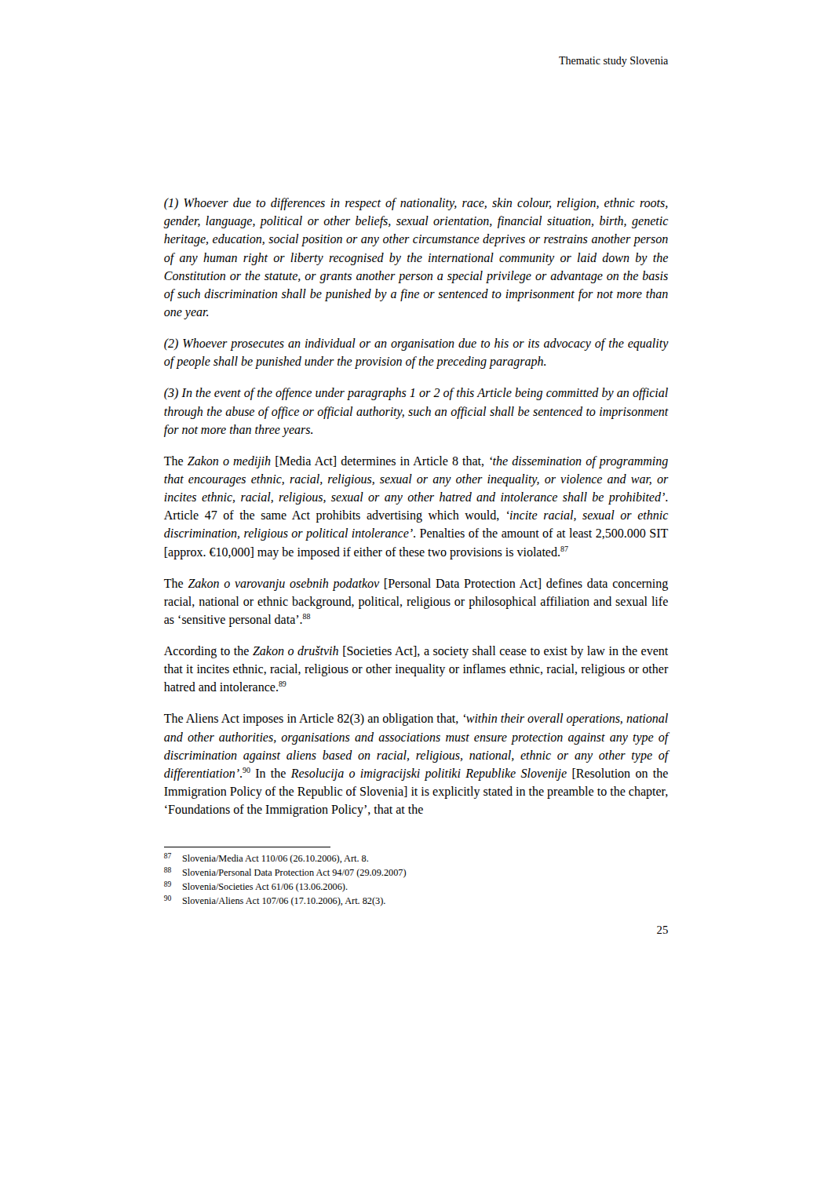Thematic study Slovenia
(1) Whoever due to differences in respect of nationality, race, skin colour, religion, ethnic roots, gender, language, political or other beliefs, sexual orientation, financial situation, birth, genetic heritage, education, social position or any other circumstance deprives or restrains another person of any human right or liberty recognised by the international community or laid down by the Constitution or the statute, or grants another person a special privilege or advantage on the basis of such discrimination shall be punished by a fine or sentenced to imprisonment for not more than one year.
(2) Whoever prosecutes an individual or an organisation due to his or its advocacy of the equality of people shall be punished under the provision of the preceding paragraph.
(3) In the event of the offence under paragraphs 1 or 2 of this Article being committed by an official through the abuse of office or official authority, such an official shall be sentenced to imprisonment for not more than three years.
The Zakon o medijih [Media Act] determines in Article 8 that, ‘the dissemination of programming that encourages ethnic, racial, religious, sexual or any other inequality, or violence and war, or incites ethnic, racial, religious, sexual or any other hatred and intolerance shall be prohibited’. Article 47 of the same Act prohibits advertising which would, ‘incite racial, sexual or ethnic discrimination, religious or political intolerance’. Penalties of the amount of at least 2,500.000 SIT [approx. €10,000] may be imposed if either of these two provisions is violated.87
The Zakon o varovanju osebnih podatkov [Personal Data Protection Act] defines data concerning racial, national or ethnic background, political, religious or philosophical affiliation and sexual life as ‘sensitive personal data’.88
According to the Zakon o društvih [Societies Act], a society shall cease to exist by law in the event that it incites ethnic, racial, religious or other inequality or inflames ethnic, racial, religious or other hatred and intolerance.89
The Aliens Act imposes in Article 82(3) an obligation that, ‘within their overall operations, national and other authorities, organisations and associations must ensure protection against any type of discrimination against aliens based on racial, religious, national, ethnic or any other type of differentiation’.90 In the Resolucija o imigracijski politiki Republike Slovenije [Resolution on the Immigration Policy of the Republic of Slovenia] it is explicitly stated in the preamble to the chapter, ‘Foundations of the Immigration Policy’, that at the
87 Slovenia/Media Act 110/06 (26.10.2006), Art. 8.
88 Slovenia/Personal Data Protection Act 94/07 (29.09.2007)
89 Slovenia/Societies Act 61/06 (13.06.2006).
90 Slovenia/Aliens Act 107/06 (17.10.2006), Art. 82(3).
25